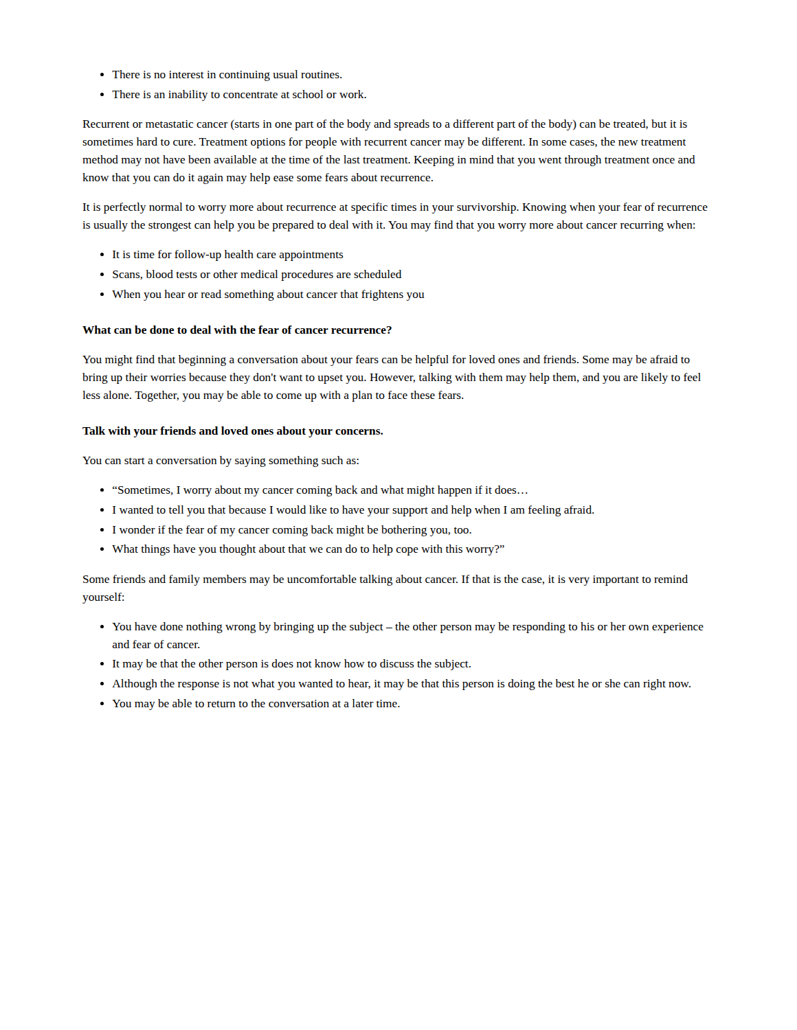There is no interest in continuing usual routines.
There is an inability to concentrate at school or work.
Recurrent or metastatic cancer (starts in one part of the body and spreads to a different part of the body) can be treated, but it is sometimes hard to cure. Treatment options for people with recurrent cancer may be different. In some cases, the new treatment method may not have been available at the time of the last treatment. Keeping in mind that you went through treatment once and know that you can do it again may help ease some fears about recurrence.
It is perfectly normal to worry more about recurrence at specific times in your survivorship. Knowing when your fear of recurrence is usually the strongest can help you be prepared to deal with it. You may find that you worry more about cancer recurring when:
It is time for follow-up health care appointments
Scans, blood tests or other medical procedures are scheduled
When you hear or read something about cancer that frightens you
What can be done to deal with the fear of cancer recurrence?
You might find that beginning a conversation about your fears can be helpful for loved ones and friends. Some may be afraid to bring up their worries because they don't want to upset you. However, talking with them may help them, and you are likely to feel less alone. Together, you may be able to come up with a plan to face these fears.
Talk with your friends and loved ones about your concerns.
You can start a conversation by saying something such as:
“Sometimes, I worry about my cancer coming back and what might happen if it does…
I wanted to tell you that because I would like to have your support and help when I am feeling afraid.
I wonder if the fear of my cancer coming back might be bothering you, too.
What things have you thought about that we can do to help cope with this worry?”
Some friends and family members may be uncomfortable talking about cancer. If that is the case, it is very important to remind yourself:
You have done nothing wrong by bringing up the subject – the other person may be responding to his or her own experience and fear of cancer.
It may be that the other person is does not know how to discuss the subject.
Although the response is not what you wanted to hear, it may be that this person is doing the best he or she can right now.
You may be able to return to the conversation at a later time.